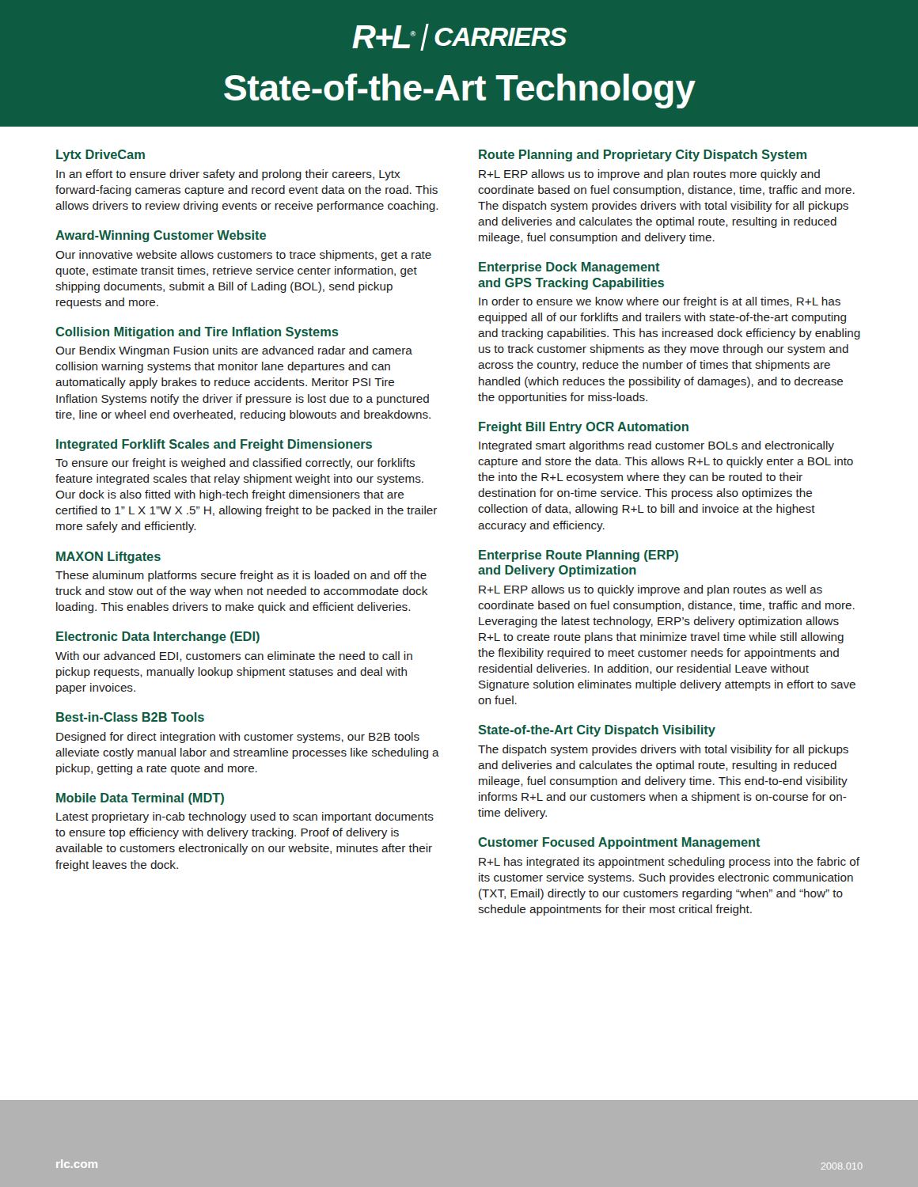R+L® CARRIERS
State-of-the-Art Technology
Lytx DriveCam
In an effort to ensure driver safety and prolong their careers, Lytx forward-facing cameras capture and record event data on the road. This allows drivers to review driving events or receive performance coaching.
Award-Winning Customer Website
Our innovative website allows customers to trace shipments, get a rate quote, estimate transit times, retrieve service center information, get shipping documents, submit a Bill of Lading (BOL), send pickup requests and more.
Collision Mitigation and Tire Inflation Systems
Our Bendix Wingman Fusion units are advanced radar and camera collision warning systems that monitor lane departures and can automatically apply brakes to reduce accidents. Meritor PSI Tire Inflation Systems notify the driver if pressure is lost due to a punctured tire, line or wheel end overheated, reducing blowouts and breakdowns.
Integrated Forklift Scales and Freight Dimensioners
To ensure our freight is weighed and classified correctly, our forklifts feature integrated scales that relay shipment weight into our systems. Our dock is also fitted with high-tech freight dimensioners that are certified to 1” L X 1”W X .5” H, allowing freight to be packed in the trailer more safely and efficiently.
MAXON Liftgates
These aluminum platforms secure freight as it is loaded on and off the truck and stow out of the way when not needed to accommodate dock loading. This enables drivers to make quick and efficient deliveries.
Electronic Data Interchange (EDI)
With our advanced EDI, customers can eliminate the need to call in pickup requests, manually lookup shipment statuses and deal with paper invoices.
Best-in-Class B2B Tools
Designed for direct integration with customer systems, our B2B tools alleviate costly manual labor and streamline processes like scheduling a pickup, getting a rate quote and more.
Mobile Data Terminal (MDT)
Latest proprietary in-cab technology used to scan important documents to ensure top efficiency with delivery tracking. Proof of delivery is available to customers electronically on our website, minutes after their freight leaves the dock.
Route Planning and Proprietary City Dispatch System
R+L ERP allows us to improve and plan routes more quickly and coordinate based on fuel consumption, distance, time, traffic and more. The dispatch system provides drivers with total visibility for all pickups and deliveries and calculates the optimal route, resulting in reduced mileage, fuel consumption and delivery time.
Enterprise Dock Management
and GPS Tracking Capabilities
In order to ensure we know where our freight is at all times, R+L has equipped all of our forklifts and trailers with state-of-the-art computing and tracking capabilities. This has increased dock efficiency by enabling us to track customer shipments as they move through our system and across the country, reduce the number of times that shipments are handled (which reduces the possibility of damages), and to decrease the opportunities for miss-loads.
Freight Bill Entry OCR Automation
Integrated smart algorithms read customer BOLs and electronically capture and store the data. This allows R+L to quickly enter a BOL into the into the R+L ecosystem where they can be routed to their destination for on-time service. This process also optimizes the collection of data, allowing R+L to bill and invoice at the highest accuracy and efficiency.
Enterprise Route Planning (ERP)
and Delivery Optimization
R+L ERP allows us to quickly improve and plan routes as well as coordinate based on fuel consumption, distance, time, traffic and more. Leveraging the latest technology, ERP’s delivery optimization allows R+L to create route plans that minimize travel time while still allowing the flexibility required to meet customer needs for appointments and residential deliveries. In addition, our residential Leave without Signature solution eliminates multiple delivery attempts in effort to save on fuel.
State-of-the-Art City Dispatch Visibility
The dispatch system provides drivers with total visibility for all pickups and deliveries and calculates the optimal route, resulting in reduced mileage, fuel consumption and delivery time. This end-to-end visibility informs R+L and our customers when a shipment is on-course for on-time delivery.
Customer Focused Appointment Management
R+L has integrated its appointment scheduling process into the fabric of its customer service systems. Such provides electronic communication (TXT, Email) directly to our customers regarding “when” and “how” to schedule appointments for their most critical freight.
rlc.com 2008.010